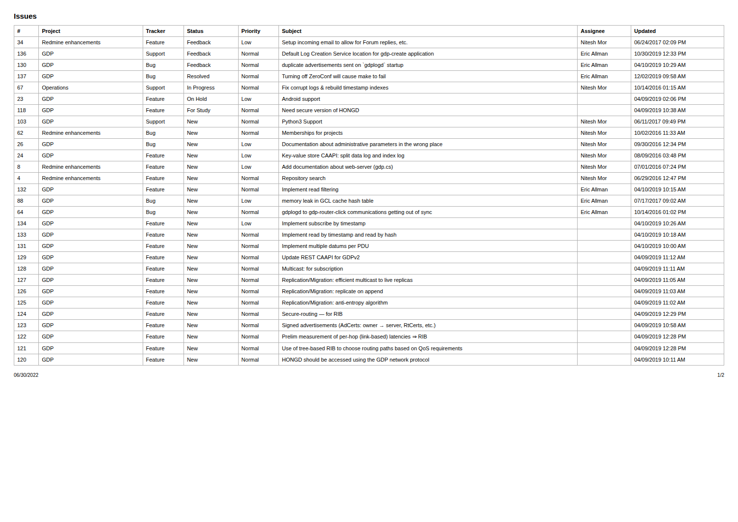Issues
| # | Project | Tracker | Status | Priority | Subject | Assignee | Updated |
| --- | --- | --- | --- | --- | --- | --- | --- |
| 34 | Redmine enhancements | Feature | Feedback | Low | Setup incoming email to allow for Forum replies, etc. | Nitesh Mor | 06/24/2017 02:09 PM |
| 136 | GDP | Support | Feedback | Normal | Default Log Creation Service location for gdp-create application | Eric Allman | 10/30/2019 12:33 PM |
| 130 | GDP | Bug | Feedback | Normal | duplicate advertisements sent on `gdplogd` startup | Eric Allman | 04/10/2019 10:29 AM |
| 137 | GDP | Bug | Resolved | Normal | Turning off ZeroConf will cause make to fail | Eric Allman | 12/02/2019 09:58 AM |
| 67 | Operations | Support | In Progress | Normal | Fix corrupt logs & rebuild timestamp indexes | Nitesh Mor | 10/14/2016 01:15 AM |
| 23 | GDP | Feature | On Hold | Low | Android support | | 04/09/2019 02:06 PM |
| 118 | GDP | Feature | For Study | Normal | Need secure version of HONGD | | 04/09/2019 10:38 AM |
| 103 | GDP | Support | New | Normal | Python3 Support | Nitesh Mor | 06/11/2017 09:49 PM |
| 62 | Redmine enhancements | Bug | New | Normal | Memberships for projects | Nitesh Mor | 10/02/2016 11:33 AM |
| 26 | GDP | Bug | New | Low | Documentation about administrative parameters in the wrong place | Nitesh Mor | 09/30/2016 12:34 PM |
| 24 | GDP | Feature | New | Low | Key-value store CAAPI: split data log and index log | Nitesh Mor | 08/09/2016 03:48 PM |
| 8 | Redmine enhancements | Feature | New | Low | Add documentation about web-server (gdp.cs) | Nitesh Mor | 07/01/2016 07:24 PM |
| 4 | Redmine enhancements | Feature | New | Normal | Repository search | Nitesh Mor | 06/29/2016 12:47 PM |
| 132 | GDP | Feature | New | Normal | Implement read filtering | Eric Allman | 04/10/2019 10:15 AM |
| 88 | GDP | Bug | New | Low | memory leak in GCL cache hash table | Eric Allman | 07/17/2017 09:02 AM |
| 64 | GDP | Bug | New | Normal | gdplogd to gdp-router-click communications getting out of sync | Eric Allman | 10/14/2016 01:02 PM |
| 134 | GDP | Feature | New | Low | Implement subscribe by timestamp | | 04/10/2019 10:26 AM |
| 133 | GDP | Feature | New | Normal | Implement read by timestamp and read by hash | | 04/10/2019 10:18 AM |
| 131 | GDP | Feature | New | Normal | Implement multiple datums per PDU | | 04/10/2019 10:00 AM |
| 129 | GDP | Feature | New | Normal | Update REST CAAPI for GDPv2 | | 04/09/2019 11:12 AM |
| 128 | GDP | Feature | New | Normal | Multicast: for subscription | | 04/09/2019 11:11 AM |
| 127 | GDP | Feature | New | Normal | Replication/Migration: efficient multicast to live replicas | | 04/09/2019 11:05 AM |
| 126 | GDP | Feature | New | Normal | Replication/Migration: replicate on append | | 04/09/2019 11:03 AM |
| 125 | GDP | Feature | New | Normal | Replication/Migration: anti-entropy algorithm | | 04/09/2019 11:02 AM |
| 124 | GDP | Feature | New | Normal | Secure-routing — for RIB | | 04/09/2019 12:29 PM |
| 123 | GDP | Feature | New | Normal | Signed advertisements (AdCerts: owner → server, RtCerts, etc.) | | 04/09/2019 10:58 AM |
| 122 | GDP | Feature | New | Normal | Prelim measurement of per-hop (link-based) latencies ⇒ RIB | | 04/09/2019 12:28 PM |
| 121 | GDP | Feature | New | Normal | Use of tree-based RIB to choose routing paths based on QoS requirements | | 04/09/2019 12:28 PM |
| 120 | GDP | Feature | New | Normal | HONGD should be accessed using the GDP network protocol | | 04/09/2019 10:11 AM |
06/30/2022 1/2